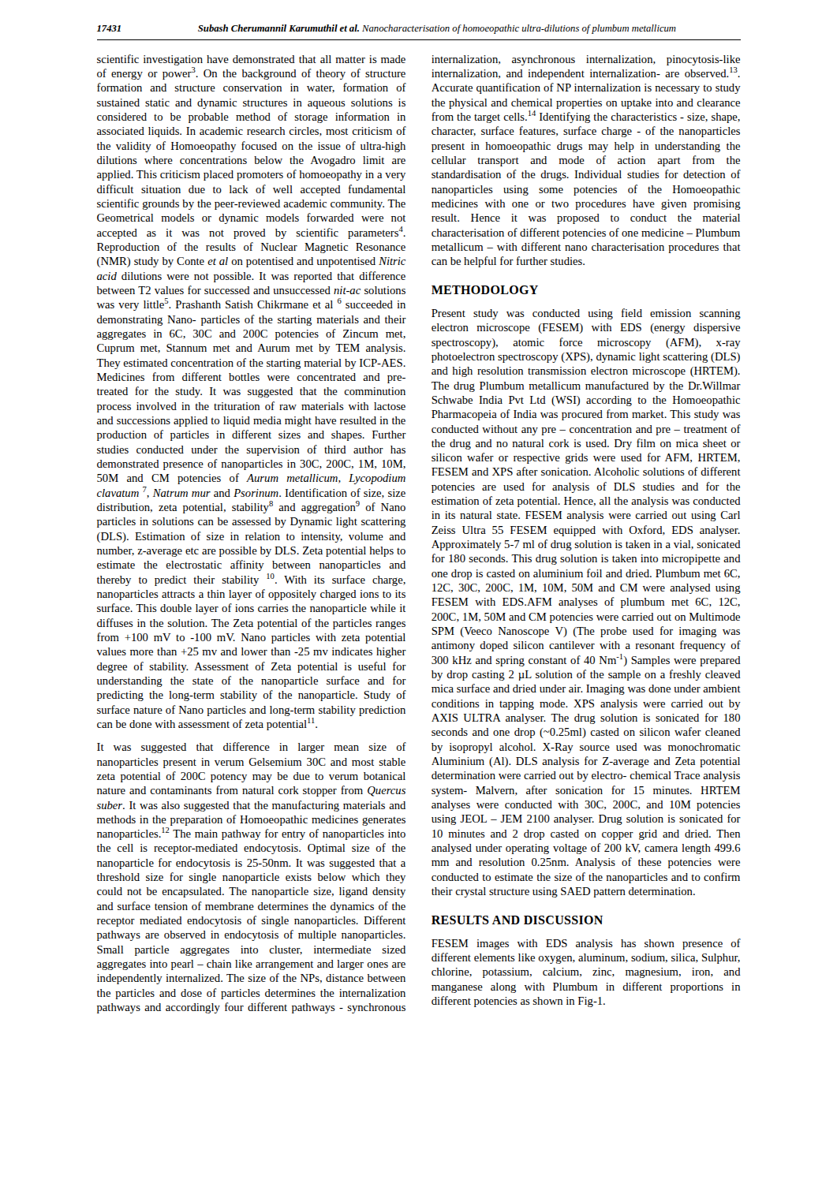17431 Subash Cherumannil Karumuthil et al. Nanocharacterisation of homoeopathic ultra-dilutions of plumbum metallicum
scientific investigation have demonstrated that all matter is made of energy or power3. On the background of theory of structure formation and structure conservation in water, formation of sustained static and dynamic structures in aqueous solutions is considered to be probable method of storage information in associated liquids. In academic research circles, most criticism of the validity of Homoeopathy focused on the issue of ultra-high dilutions where concentrations below the Avogadro limit are applied. This criticism placed promoters of homoeopathy in a very difficult situation due to lack of well accepted fundamental scientific grounds by the peer-reviewed academic community. The Geometrical models or dynamic models forwarded were not accepted as it was not proved by scientific parameters4. Reproduction of the results of Nuclear Magnetic Resonance (NMR) study by Conte et al on potentised and unpotentised Nitric acid dilutions were not possible. It was reported that difference between T2 values for successed and unsuccessed nit-ac solutions was very little5. Prashanth Satish Chikrmane et al 6 succeeded in demonstrating Nano- particles of the starting materials and their aggregates in 6C, 30C and 200C potencies of Zincum met, Cuprum met, Stannum met and Aurum met by TEM analysis. They estimated concentration of the starting material by ICP-AES. Medicines from different bottles were concentrated and pre-treated for the study. It was suggested that the comminution process involved in the trituration of raw materials with lactose and successions applied to liquid media might have resulted in the production of particles in different sizes and shapes. Further studies conducted under the supervision of third author has demonstrated presence of nanoparticles in 30C, 200C, 1M, 10M, 50M and CM potencies of Aurum metallicum, Lycopodium clavatum 7, Natrum mur and Psorinum. Identification of size, size distribution, zeta potential, stability8 and aggregation9 of Nano particles in solutions can be assessed by Dynamic light scattering (DLS). Estimation of size in relation to intensity, volume and number, z-average etc are possible by DLS. Zeta potential helps to estimate the electrostatic affinity between nanoparticles and thereby to predict their stability 10. With its surface charge, nanoparticles attracts a thin layer of oppositely charged ions to its surface. This double layer of ions carries the nanoparticle while it diffuses in the solution. The Zeta potential of the particles ranges from +100 mV to -100 mV. Nano particles with zeta potential values more than +25 mv and lower than -25 mv indicates higher degree of stability. Assessment of Zeta potential is useful for understanding the state of the nanoparticle surface and for predicting the long-term stability of the nanoparticle. Study of surface nature of Nano particles and long-term stability prediction can be done with assessment of zeta potential11.
It was suggested that difference in larger mean size of nanoparticles present in verum Gelsemium 30C and most stable zeta potential of 200C potency may be due to verum botanical nature and contaminants from natural cork stopper from Quercus suber. It was also suggested that the manufacturing materials and methods in the preparation of Homoeopathic medicines generates nanoparticles.12 The main pathway for entry of nanoparticles into the cell is receptor-mediated endocytosis. Optimal size of the nanoparticle for endocytosis is 25-50nm. It was suggested that a threshold size for single nanoparticle exists below which they could not be encapsulated. The nanoparticle size, ligand density and surface tension of membrane determines the dynamics of the receptor mediated endocytosis of single nanoparticles. Different pathways are observed in endocytosis of multiple nanoparticles. Small particle aggregates into cluster, intermediate sized aggregates into pearl – chain like arrangement and larger ones are independently internalized. The size of the NPs, distance between the particles and dose of particles determines the internalization pathways and accordingly four different pathways - synchronous internalization, asynchronous internalization, pinocytosis-like internalization, and independent internalization- are observed.13. Accurate quantification of NP internalization is necessary to study the physical and chemical properties on uptake into and clearance from the target cells.14 Identifying the characteristics - size, shape, character, surface features, surface charge - of the nanoparticles present in homoeopathic drugs may help in understanding the cellular transport and mode of action apart from the standardisation of the drugs. Individual studies for detection of nanoparticles using some potencies of the Homoeopathic medicines with one or two procedures have given promising result. Hence it was proposed to conduct the material characterisation of different potencies of one medicine – Plumbum metallicum – with different nano characterisation procedures that can be helpful for further studies.
METHODOLOGY
Present study was conducted using field emission scanning electron microscope (FESEM) with EDS (energy dispersive spectroscopy), atomic force microscopy (AFM), x-ray photoelectron spectroscopy (XPS), dynamic light scattering (DLS) and high resolution transmission electron microscope (HRTEM). The drug Plumbum metallicum manufactured by the Dr.Willmar Schwabe India Pvt Ltd (WSI) according to the Homoeopathic Pharmacopeia of India was procured from market. This study was conducted without any pre – concentration and pre – treatment of the drug and no natural cork is used. Dry film on mica sheet or silicon wafer or respective grids were used for AFM, HRTEM, FESEM and XPS after sonication. Alcoholic solutions of different potencies are used for analysis of DLS studies and for the estimation of zeta potential. Hence, all the analysis was conducted in its natural state. FESEM analysis were carried out using Carl Zeiss Ultra 55 FESEM equipped with Oxford, EDS analyser. Approximately 5-7 ml of drug solution is taken in a vial, sonicated for 180 seconds. This drug solution is taken into micropipette and one drop is casted on aluminium foil and dried. Plumbum met 6C, 12C, 30C, 200C, 1M, 10M, 50M and CM were analysed using FESEM with EDS.AFM analyses of plumbum met 6C, 12C, 200C, 1M, 50M and CM potencies were carried out on Multimode SPM (Veeco Nanoscope V) (The probe used for imaging was antimony doped silicon cantilever with a resonant frequency of 300 kHz and spring constant of 40 Nm-1) Samples were prepared by drop casting 2 µL solution of the sample on a freshly cleaved mica surface and dried under air. Imaging was done under ambient conditions in tapping mode. XPS analysis were carried out by AXIS ULTRA analyser. The drug solution is sonicated for 180 seconds and one drop (~0.25ml) casted on silicon wafer cleaned by isopropyl alcohol. X-Ray source used was monochromatic Aluminium (Al). DLS analysis for Z-average and Zeta potential determination were carried out by electro- chemical Trace analysis system- Malvern, after sonication for 15 minutes. HRTEM analyses were conducted with 30C, 200C, and 10M potencies using JEOL – JEM 2100 analyser. Drug solution is sonicated for 10 minutes and 2 drop casted on copper grid and dried. Then analysed under operating voltage of 200 kV, camera length 499.6 mm and resolution 0.25nm. Analysis of these potencies were conducted to estimate the size of the nanoparticles and to confirm their crystal structure using SAED pattern determination.
RESULTS AND DISCUSSION
FESEM images with EDS analysis has shown presence of different elements like oxygen, aluminum, sodium, silica, Sulphur, chlorine, potassium, calcium, zinc, magnesium, iron, and manganese along with Plumbum in different proportions in different potencies as shown in Fig-1.